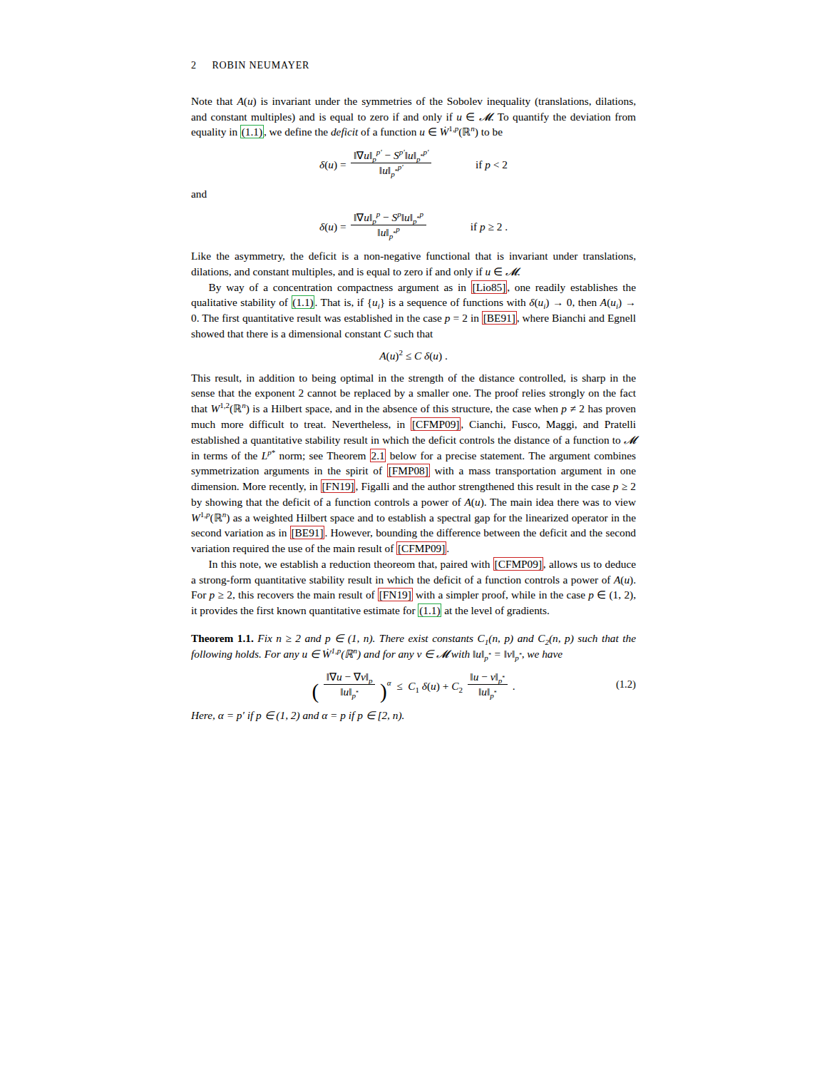2 ROBIN NEUMAYER
Note that A(u) is invariant under the symmetries of the Sobolev inequality (translations, dilations, and constant multiples) and is equal to zero if and only if u ∈ 𝓜. To quantify the deviation from equality in (1.1), we define the deficit of a function u ∈ Ẇ1,p(ℝn) to be
δ(u) = ‖∇u‖pp′ − Sp′‖u‖p*p′ ‖u‖p*p′ if p < 2
and
δ(u) = ‖∇u‖pp − Sp‖u‖p*p ‖u‖p*p if p ≥ 2 .
Like the asymmetry, the deficit is a non-negative functional that is invariant under translations, dilations, and constant multiples, and is equal to zero if and only if u ∈ 𝓜.
By way of a concentration compactness argument as in [Lio85], one readily establishes the qualitative stability of (1.1). That is, if {ui} is a sequence of functions with δ(ui) → 0, then A(ui) → 0. The first quantitative result was established in the case p = 2 in [BE91], where Bianchi and Egnell showed that there is a dimensional constant C such that
A(u)2 ≤ C δ(u) .
This result, in addition to being optimal in the strength of the distance controlled, is sharp in the sense that the exponent 2 cannot be replaced by a smaller one. The proof relies strongly on the fact that W1,2(ℝn) is a Hilbert space, and in the absence of this structure, the case when p ≠ 2 has proven much more difficult to treat. Nevertheless, in [CFMP09], Cianchi, Fusco, Maggi, and Pratelli established a quantitative stability result in which the deficit controls the distance of a function to 𝓜 in terms of the Lp* norm; see Theorem 2.1 below for a precise statement. The argument combines symmetrization arguments in the spirit of [FMP08] with a mass transportation argument in one dimension. More recently, in [FN19], Figalli and the author strengthened this result in the case p ≥ 2 by showing that the deficit of a function controls a power of A(u). The main idea there was to view W1,p(ℝn) as a weighted Hilbert space and to establish a spectral gap for the linearized operator in the second variation as in [BE91]. However, bounding the difference between the deficit and the second variation required the use of the main result of [CFMP09].
In this note, we establish a reduction theoreom that, paired with [CFMP09], allows us to deduce a strong-form quantitative stability result in which the deficit of a function controls a power of A(u). For p ≥ 2, this recovers the main result of [FN19] with a simpler proof, while in the case p ∈ (1, 2), it provides the first known quantitative estimate for (1.1) at the level of gradients.
Theorem 1.1. Fix n ≥ 2 and p ∈ (1, n). There exist constants C1(n, p) and C2(n, p) such that the following holds. For any u ∈ Ẇ1,p(ℝn) and for any v ∈ 𝓜 with ‖u‖p* = ‖v‖p*, we have
( ‖∇u − ∇v‖p ‖u‖p* )α ≤ C1 δ(u) + C2 ‖u − v‖p* ‖u‖p* . (1.2)
Here, α = p′ if p ∈ (1, 2) and α = p if p ∈ [2, n).